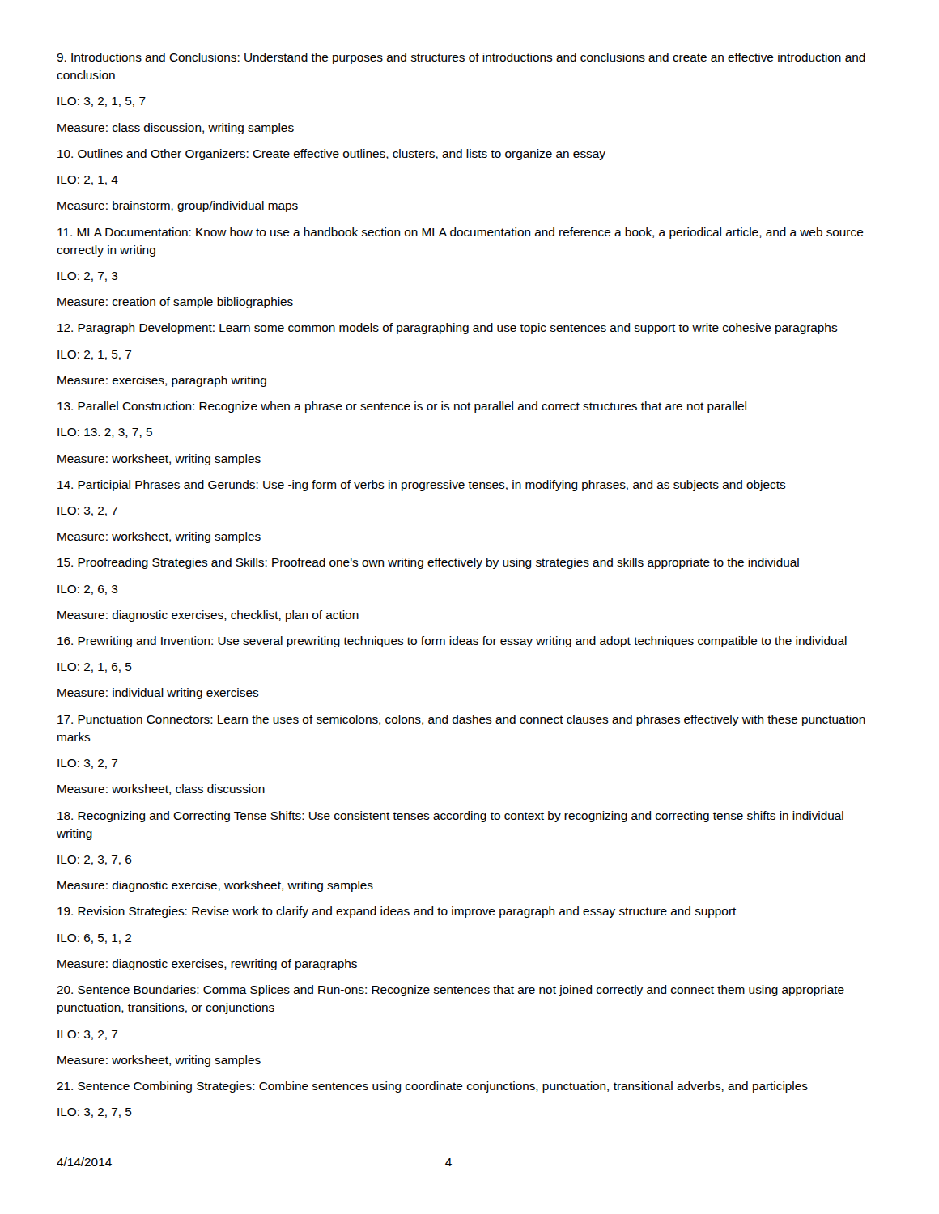9. Introductions and Conclusions: Understand the purposes and structures of introductions and conclusions and create an effective introduction and conclusion
ILO: 3, 2, 1, 5, 7
Measure: class discussion, writing samples
10. Outlines and Other Organizers: Create effective outlines, clusters, and lists to organize an essay
ILO: 2, 1, 4
Measure: brainstorm, group/individual maps
11. MLA Documentation: Know how to use a handbook section on MLA documentation and reference a book, a periodical article, and a web source correctly in writing
ILO: 2, 7, 3
Measure: creation of sample bibliographies
12. Paragraph Development: Learn some common models of paragraphing and use topic sentences and support to write cohesive paragraphs
ILO: 2, 1, 5, 7
Measure: exercises, paragraph writing
13. Parallel Construction: Recognize when a phrase or sentence is or is not parallel and correct structures that are not parallel
ILO: 13. 2, 3, 7, 5
Measure: worksheet, writing samples
14. Participial Phrases and Gerunds: Use -ing form of verbs in progressive tenses, in modifying phrases, and as subjects and objects
ILO: 3, 2, 7
Measure: worksheet, writing samples
15. Proofreading Strategies and Skills: Proofread one's own writing effectively by using strategies and skills appropriate to the individual
ILO: 2, 6, 3
Measure: diagnostic exercises, checklist, plan of action
16. Prewriting and Invention: Use several prewriting techniques to form ideas for essay writing and adopt techniques compatible to the individual
ILO: 2, 1, 6, 5
Measure: individual writing exercises
17. Punctuation Connectors: Learn the uses of semicolons, colons, and dashes and connect clauses and phrases effectively with these punctuation marks
ILO: 3, 2, 7
Measure: worksheet, class discussion
18. Recognizing and Correcting Tense Shifts: Use consistent tenses according to context by recognizing and correcting tense shifts in individual writing
ILO: 2, 3, 7, 6
Measure: diagnostic exercise, worksheet, writing samples
19. Revision Strategies: Revise work to clarify and expand ideas and to improve paragraph and essay structure and support
ILO: 6, 5, 1, 2
Measure: diagnostic exercises, rewriting of paragraphs
20. Sentence Boundaries: Comma Splices and Run-ons: Recognize sentences that are not joined correctly and connect them using appropriate punctuation, transitions, or conjunctions
ILO: 3, 2, 7
Measure: worksheet, writing samples
21. Sentence Combining Strategies: Combine sentences using coordinate conjunctions, punctuation, transitional adverbs, and participles
ILO: 3, 2, 7, 5
4/14/2014 4